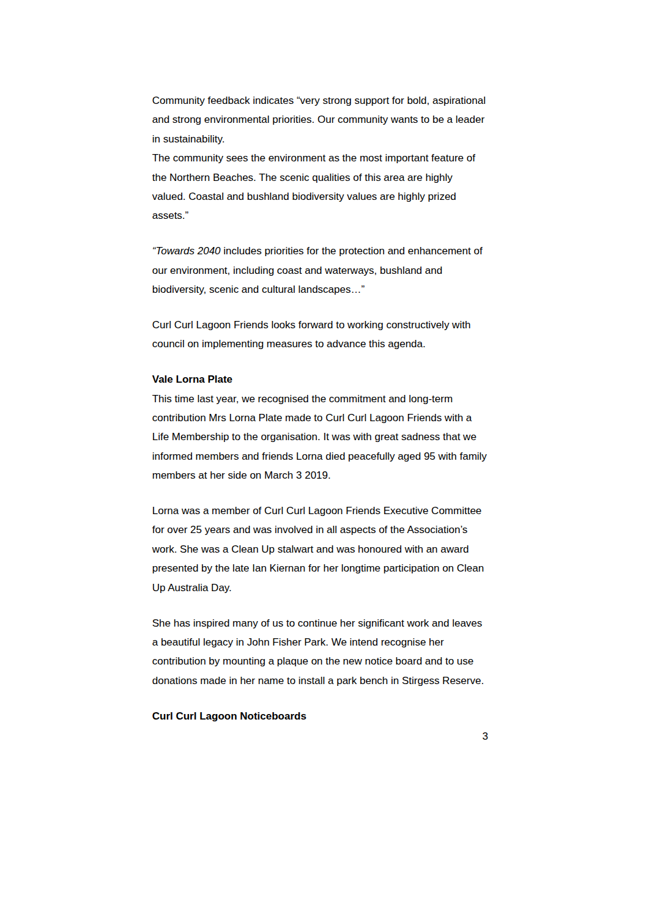Community feedback indicates “very strong support for bold, aspirational and strong environmental priorities. Our community wants to be a leader in sustainability.
The community sees the environment as the most important feature of the Northern Beaches. The scenic qualities of this area are highly valued. Coastal and bushland biodiversity values are highly prized assets.”
“Towards 2040 includes priorities for the protection and enhancement of our environment, including coast and waterways, bushland and biodiversity, scenic and cultural landscapes…”
Curl Curl Lagoon Friends looks forward to working constructively with council on implementing measures to advance this agenda.
Vale Lorna Plate
This time last year, we recognised the commitment and long-term contribution Mrs Lorna Plate made to Curl Curl Lagoon Friends with a Life Membership to the organisation. It was with great sadness that we informed members and friends Lorna died peacefully aged 95 with family members at her side on March 3 2019.
Lorna was a member of Curl Curl Lagoon Friends Executive Committee for over 25 years and was involved in all aspects of the Association’s work. She was a Clean Up stalwart and was honoured with an award presented by the late Ian Kiernan for her longtime participation on Clean Up Australia Day.
She has inspired many of us to continue her significant work and leaves a beautiful legacy in John Fisher Park. We intend recognise her contribution by mounting a plaque on the new notice board and to use donations made in her name to install a park bench in Stirgess Reserve.
Curl Curl Lagoon Noticeboards
3